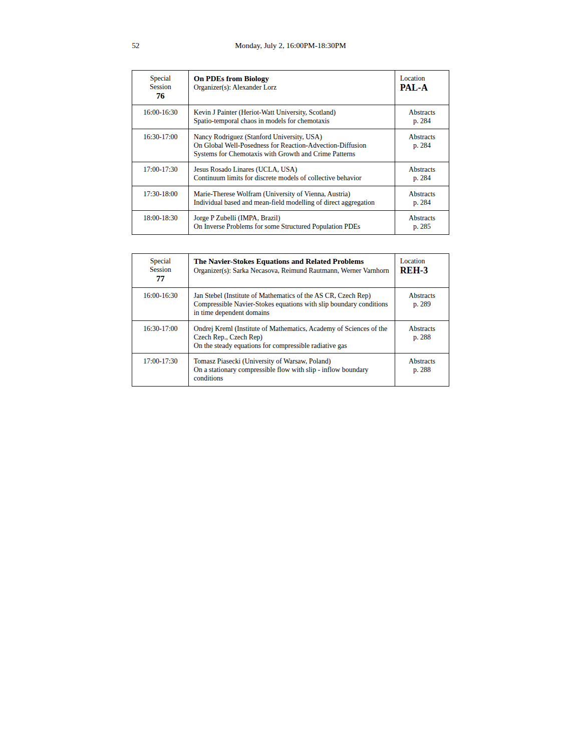52
Monday, July 2, 16:00PM-18:30PM
| Special Session 76 | On PDEs from Biology Organizer(s): Alexander Lorz | Location PAL-A |
| 16:00-16:30 | Kevin J Painter (Heriot-Watt University, Scotland) Spatio-temporal chaos in models for chemotaxis | Abstracts p. 284 |
| 16:30-17:00 | Nancy Rodriguez (Stanford University, USA) On Global Well-Posedness for Reaction-Advection-Diffusion Systems for Chemotaxis with Growth and Crime Patterns | Abstracts p. 284 |
| 17:00-17:30 | Jesus Rosado Linares (UCLA, USA) Continuum limits for discrete models of collective behavior | Abstracts p. 284 |
| 17:30-18:00 | Marie-Therese Wolfram (University of Vienna, Austria) Individual based and mean-field modelling of direct aggregation | Abstracts p. 284 |
| 18:00-18:30 | Jorge P Zubelli (IMPA, Brazil) On Inverse Problems for some Structured Population PDEs | Abstracts p. 285 |
| Special Session 77 | The Navier-Stokes Equations and Related Problems Organizer(s): Sarka Necasova, Reimund Rautmann, Werner Varnhorn | Location REH-3 |
| 16:00-16:30 | Jan Stebel (Institute of Mathematics of the AS CR, Czech Rep) Compressible Navier-Stokes equations with slip boundary conditions in time dependent domains | Abstracts p. 289 |
| 16:30-17:00 | Ondrej Kreml (Institute of Mathematics, Academy of Sciences of the Czech Rep., Czech Rep) On the steady equations for compressible radiative gas | Abstracts p. 288 |
| 17:00-17:30 | Tomasz Piasecki (University of Warsaw, Poland) On a stationary compressible flow with slip - inflow boundary conditions | Abstracts p. 288 |